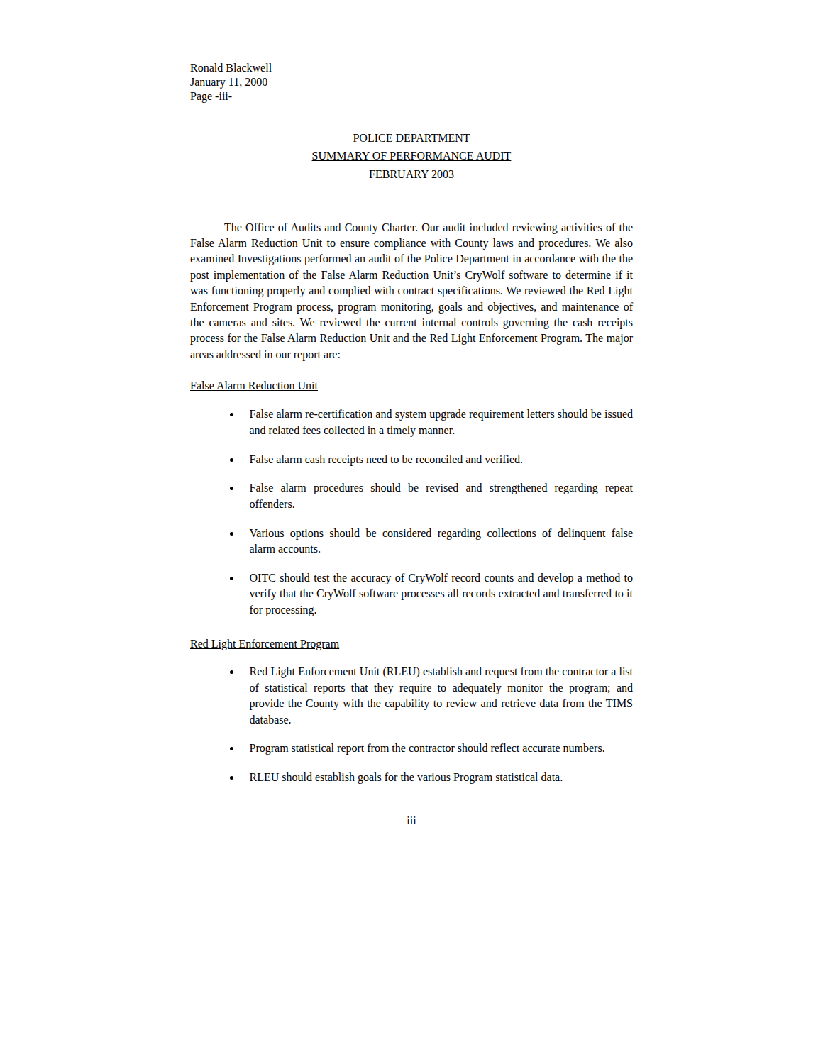Ronald Blackwell
January 11, 2000
Page -iii-
POLICE DEPARTMENT
SUMMARY OF PERFORMANCE AUDIT
FEBRUARY 2003
The Office of Audits and County Charter. Our audit included reviewing activities of the False Alarm Reduction Unit to ensure compliance with County laws and procedures. We also examined Investigations performed an audit of the Police Department in accordance with the the post implementation of the False Alarm Reduction Unit’s CryWolf software to determine if it was functioning properly and complied with contract specifications. We reviewed the Red Light Enforcement Program process, program monitoring, goals and objectives, and maintenance of the cameras and sites. We reviewed the current internal controls governing the cash receipts process for the False Alarm Reduction Unit and the Red Light Enforcement Program. The major areas addressed in our report are:
False Alarm Reduction Unit
False alarm re-certification and system upgrade requirement letters should be issued and related fees collected in a timely manner.
False alarm cash receipts need to be reconciled and verified.
False alarm procedures should be revised and strengthened regarding repeat offenders.
Various options should be considered regarding collections of delinquent false alarm accounts.
OITC should test the accuracy of CryWolf record counts and develop a method to verify that the CryWolf software processes all records extracted and transferred to it for processing.
Red Light Enforcement Program
Red Light Enforcement Unit (RLEU) establish and request from the contractor a list of statistical reports that they require to adequately monitor the program; and provide the County with the capability to review and retrieve data from the TIMS database.
Program statistical report from the contractor should reflect accurate numbers.
RLEU should establish goals for the various Program statistical data.
iii